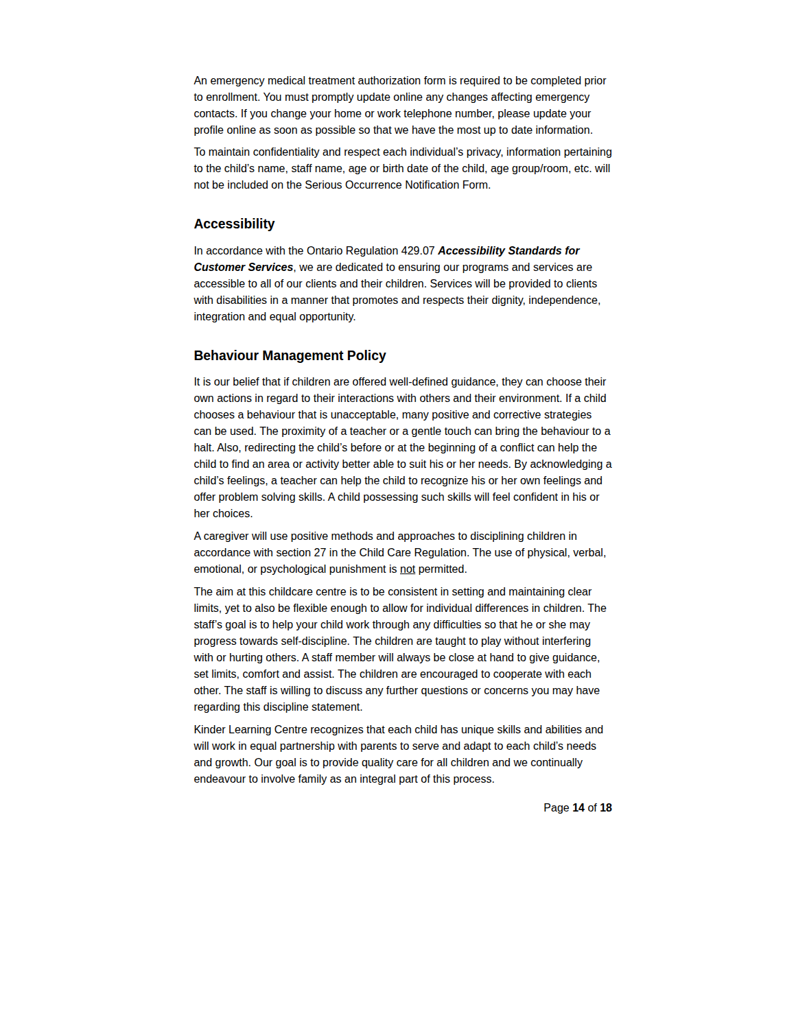An emergency medical treatment authorization form is required to be completed prior to enrollment. You must promptly update online any changes affecting emergency contacts. If you change your home or work telephone number, please update your profile online as soon as possible so that we have the most up to date information.
To maintain confidentiality and respect each individual’s privacy, information pertaining to the child’s name, staff name, age or birth date of the child, age group/room, etc. will not be included on the Serious Occurrence Notification Form.
Accessibility
In accordance with the Ontario Regulation 429.07 Accessibility Standards for Customer Services, we are dedicated to ensuring our programs and services are accessible to all of our clients and their children. Services will be provided to clients with disabilities in a manner that promotes and respects their dignity, independence, integration and equal opportunity.
Behaviour Management Policy
It is our belief that if children are offered well-defined guidance, they can choose their own actions in regard to their interactions with others and their environment. If a child chooses a behaviour that is unacceptable, many positive and corrective strategies can be used. The proximity of a teacher or a gentle touch can bring the behaviour to a halt. Also, redirecting the child’s before or at the beginning of a conflict can help the child to find an area or activity better able to suit his or her needs. By acknowledging a child’s feelings, a teacher can help the child to recognize his or her own feelings and offer problem solving skills. A child possessing such skills will feel confident in his or her choices.
A caregiver will use positive methods and approaches to disciplining children in accordance with section 27 in the Child Care Regulation. The use of physical, verbal, emotional, or psychological punishment is not permitted.
The aim at this childcare centre is to be consistent in setting and maintaining clear limits, yet to also be flexible enough to allow for individual differences in children. The staff’s goal is to help your child work through any difficulties so that he or she may progress towards self-discipline. The children are taught to play without interfering with or hurting others. A staff member will always be close at hand to give guidance, set limits, comfort and assist. The children are encouraged to cooperate with each other. The staff is willing to discuss any further questions or concerns you may have regarding this discipline statement.
Kinder Learning Centre recognizes that each child has unique skills and abilities and will work in equal partnership with parents to serve and adapt to each child’s needs and growth. Our goal is to provide quality care for all children and we continually endeavour to involve family as an integral part of this process.
Page 14 of 18